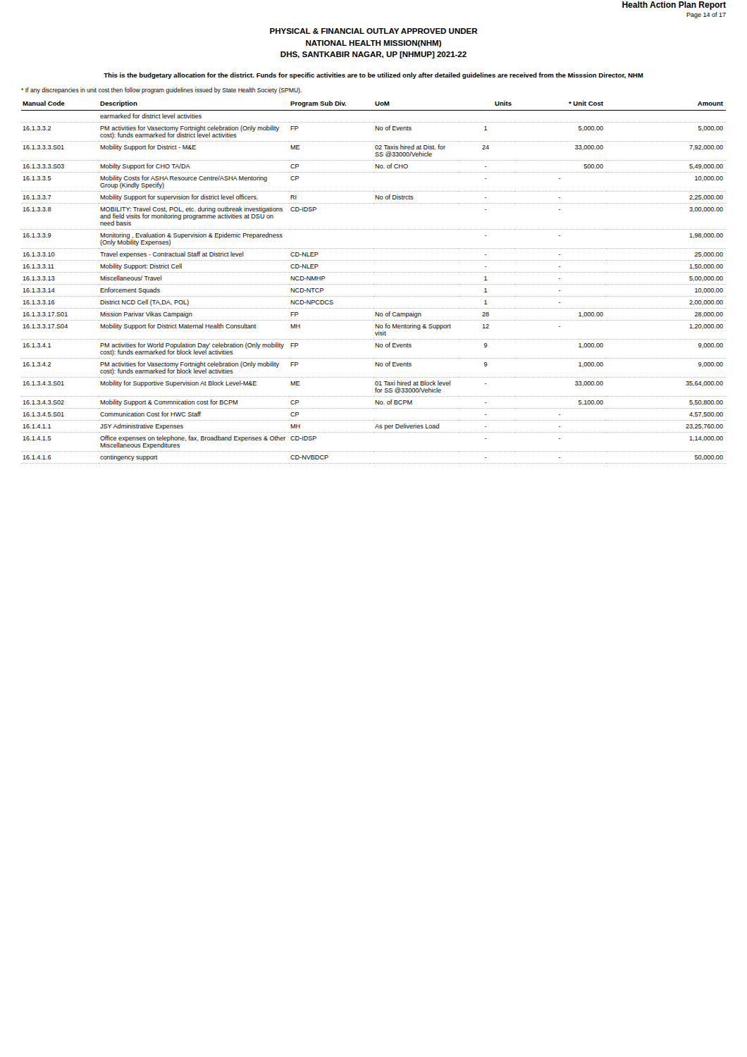Health Action Plan Report
Page 14 of 17
PHYSICAL & FINANCIAL OUTLAY APPROVED UNDER
NATIONAL HEALTH MISSION(NHM)
DHS, SANTKABIR NAGAR, UP [NHMUP] 2021-22
This is the budgetary allocation for the district. Funds for specific activities are to be utilized only after detailed guidelines are received from the Misssion Director, NHM
* If any discrepancies in unit cost then follow program guidelines issued by State Health Society (SPMU).
| Manual Code | Description | Program Sub Div. | UoM | Units | * Unit Cost | Amount |
| --- | --- | --- | --- | --- | --- | --- |
| | earmarked for district level activities | | | | | |
| 16.1.3.3.2 | PM activities for Vasectomy Fortnight celebration (Only mobility cost): funds earmarked for district level activities | FP | No of Events | 1 | 5,000.00 | 5,000.00 |
| 16.1.3.3.3.S01 | Mobility Support for District - M&E | ME | 02 Taxis hired at Dist. for SS @33000/Vehicle | 24 | 33,000.00 | 7,92,000.00 |
| 16.1.3.3.3.S03 | Mobilty Support for CHO TA/DA | CP | No. of CHO | - | 500.00 | 5,49,000.00 |
| 16.1.3.3.5 | Mobility Costs for ASHA Resource Centre/ASHA Mentoring Group (Kindly Specify) | CP | | - | - | 10,000.00 |
| 16.1.3.3.7 | Mobility Support for supervision for district level officers. | RI | No of Distrcts | - | - | 2,25,000.00 |
| 16.1.3.3.8 | MOBILITY: Travel Cost, POL, etc. during outbreak investigations and field visits for monitoring programme activities at DSU on need basis | CD-IDSP | | - | - | 3,00,000.00 |
| 16.1.3.3.9 | Monitoring , Evaluation & Supervision & Epidemic Preparedness (Only Mobility Expenses) | | | - | - | 1,98,000.00 |
| 16.1.3.3.10 | Travel expenses - Contractual Staff at District level | CD-NLEP | | - | - | 25,000.00 |
| 16.1.3.3.11 | Mobility Support: District Cell | CD-NLEP | | - | - | 1,50,000.00 |
| 16.1.3.3.13 | Miscellaneous/ Travel | NCD-NMHP | | 1 | - | 5,00,000.00 |
| 16.1.3.3.14 | Enforcement Squads | NCD-NTCP | | 1 | - | 10,000.00 |
| 16.1.3.3.16 | District NCD Cell (TA,DA, POL) | NCD-NPCDCS | | 1 | - | 2,00,000.00 |
| 16.1.3.3.17.S01 | Mission Parivar Vikas Campaign | FP | No of Campaign | 28 | 1,000.00 | 28,000.00 |
| 16.1.3.3.17.S04 | Mobility Support for District Maternal Health Consultant | MH | No fo Mentoring & Support visit | 12 | - | 1,20,000.00 |
| 16.1.3.4.1 | PM activities for World Population Day' celebration (Only mobility cost): funds earmarked for block level activities | FP | No of Events | 9 | 1,000.00 | 9,000.00 |
| 16.1.3.4.2 | PM activities for Vasectomy Fortnight celebration (Only mobility cost): funds earmarked for block level activities | FP | No of Events | 9 | 1,000.00 | 9,000.00 |
| 16.1.3.4.3.S01 | Mobility for Supportive Supervision At Block Level-M&E | ME | 01 Taxi hired at Block level for SS @33000/Vehicle | - | 33,000.00 | 35,64,000.00 |
| 16.1.3.4.3.S02 | Mobility Support & Commnication cost for BCPM | CP | No. of BCPM | - | 5,100.00 | 5,50,800.00 |
| 16.1.3.4.5.S01 | Communication Cost for HWC Staff | CP | | - | - | 4,57,500.00 |
| 16.1.4.1.1 | JSY Administrative Expenses | MH | As per Deliveries Load | - | - | 23,25,760.00 |
| 16.1.4.1.5 | Office expenses on telephone, fax, Broadband Expenses & Other Miscellaneous Expenditures | CD-IDSP | | - | - | 1,14,000.00 |
| 16.1.4.1.6 | contingency support | CD-NVBDCP | | - | - | 50,000.00 |